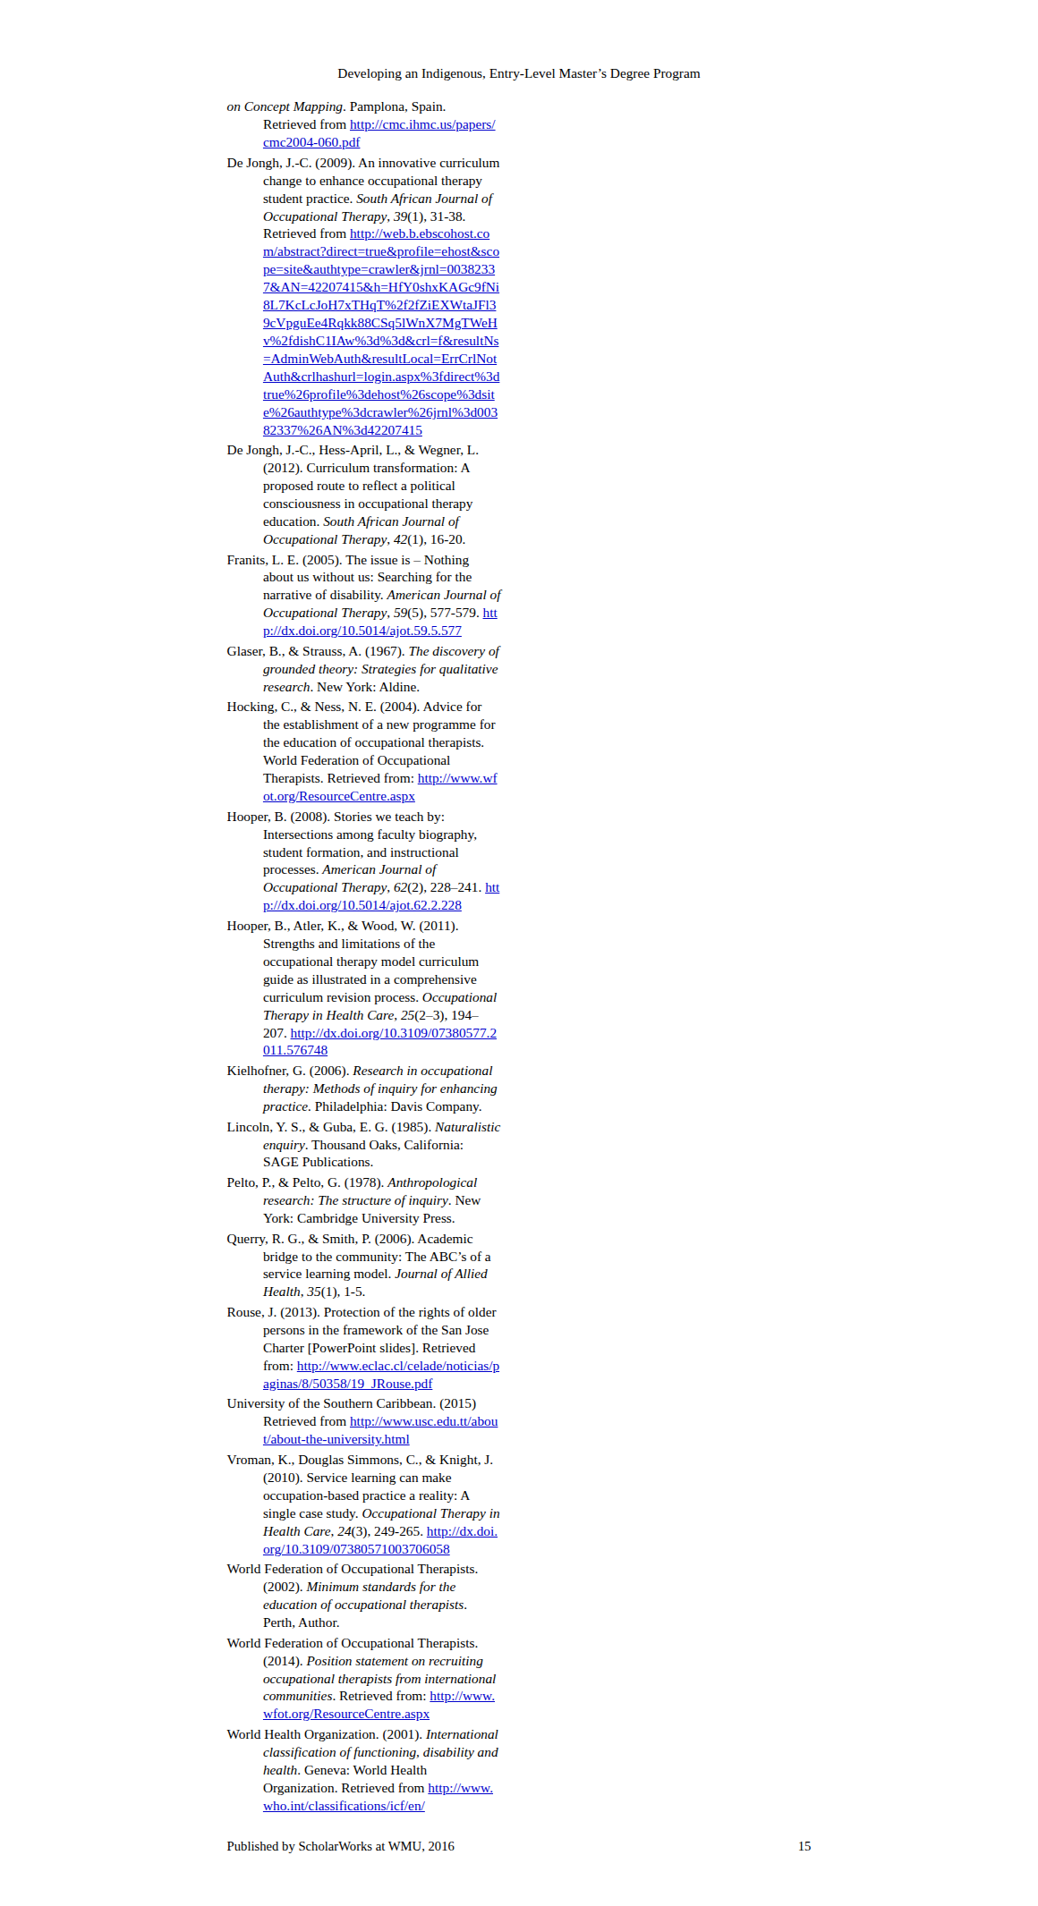Developing an Indigenous, Entry-Level Master’s Degree Program
on Concept Mapping. Pamplona, Spain. Retrieved from http://cmc.ihmc.us/papers/cmc2004-060.pdf
De Jongh, J.-C. (2009). An innovative curriculum change to enhance occupational therapy student practice. South African Journal of Occupational Therapy, 39(1), 31-38. Retrieved from http://web.b.ebscohost.com/abstract?direct=true&profile=ehost&scope=site&authtype=crawler&jrnl=00382337&AN=42207415&h=HfY0shxKAGc9fNi8L7KcLcJoH7xTHqT%2f2fZiEXWtaJFl39cVpguEe4Rqkk88CSq5lWnX7MgTWeHv%2fdishC1IAw%3d%3d&crl=f&resultNs=AdminWebAuth&resultLocal=ErrCrlNotAuth&crlhashurl=login.aspx%3fdirect%3dtrue%26profile%3dehost%26scope%3dsite%26authtype%3dcrawler%26jrnl%3d00382337%26AN%3d42207415
De Jongh, J.-C., Hess-April, L., & Wegner, L. (2012). Curriculum transformation: A proposed route to reflect a political consciousness in occupational therapy education. South African Journal of Occupational Therapy, 42(1), 16-20.
Franits, L. E. (2005). The issue is – Nothing about us without us: Searching for the narrative of disability. American Journal of Occupational Therapy, 59(5), 577-579. http://dx.doi.org/10.5014/ajot.59.5.577
Glaser, B., & Strauss, A. (1967). The discovery of grounded theory: Strategies for qualitative research. New York: Aldine.
Hocking, C., & Ness, N. E. (2004). Advice for the establishment of a new programme for the education of occupational therapists. World Federation of Occupational Therapists. Retrieved from: http://www.wfot.org/ResourceCentre.aspx
Hooper, B. (2008). Stories we teach by: Intersections among faculty biography, student formation, and instructional processes. American Journal of Occupational Therapy, 62(2), 228–241. http://dx.doi.org/10.5014/ajot.62.2.228
Hooper, B., Atler, K., & Wood, W. (2011). Strengths and limitations of the occupational therapy model curriculum guide as illustrated in a comprehensive curriculum revision process. Occupational Therapy in Health Care, 25(2–3), 194–207. http://dx.doi.org/10.3109/07380577.2011.576748
Kielhofner, G. (2006). Research in occupational therapy: Methods of inquiry for enhancing practice. Philadelphia: Davis Company.
Lincoln, Y. S., & Guba, E. G. (1985). Naturalistic enquiry. Thousand Oaks, California: SAGE Publications.
Pelto, P., & Pelto, G. (1978). Anthropological research: The structure of inquiry. New York: Cambridge University Press.
Querry, R. G., & Smith, P. (2006). Academic bridge to the community: The ABC’s of a service learning model. Journal of Allied Health, 35(1), 1-5.
Rouse, J. (2013). Protection of the rights of older persons in the framework of the San Jose Charter [PowerPoint slides]. Retrieved from: http://www.eclac.cl/celade/noticias/paginas/8/50358/19_JRouse.pdf
University of the Southern Caribbean. (2015) Retrieved from http://www.usc.edu.tt/about/about-the-university.html
Vroman, K., Douglas Simmons, C., & Knight, J. (2010). Service learning can make occupation-based practice a reality: A single case study. Occupational Therapy in Health Care, 24(3), 249-265. http://dx.doi.org/10.3109/07380571003706058
World Federation of Occupational Therapists. (2002). Minimum standards for the education of occupational therapists. Perth, Author.
World Federation of Occupational Therapists. (2014). Position statement on recruiting occupational therapists from international communities. Retrieved from: http://www.wfot.org/ResourceCentre.aspx
World Health Organization. (2001). International classification of functioning, disability and health. Geneva: World Health Organization. Retrieved from http://www.who.int/classifications/icf/en/
Published by ScholarWorks at WMU, 2016
15